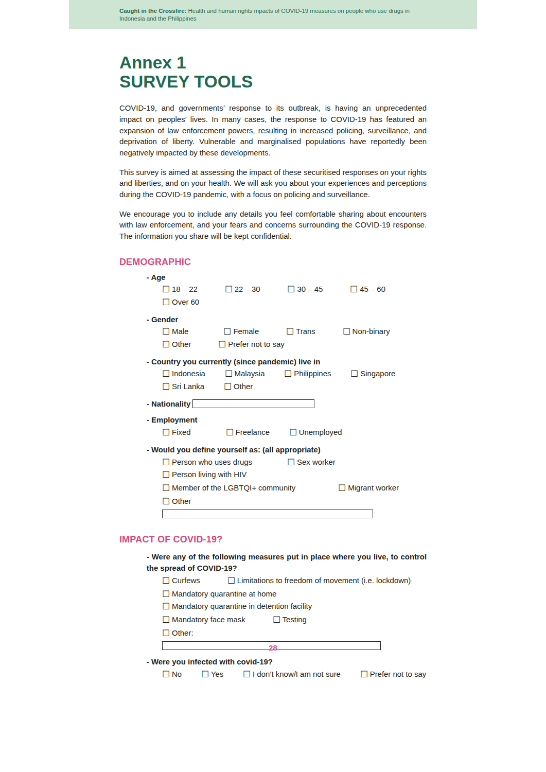Caught in the Crossfire: Health and human rights mpacts of COVID-19 measures on people who use drugs in Indonesia and the Philippines
Annex 1 SURVEY TOOLS
COVID-19, and governments’ response to its outbreak, is having an unprecedented impact on peoples’ lives. In many cases, the response to COVID-19 has featured an expansion of law enforcement powers, resulting in increased policing, surveillance, and deprivation of liberty. Vulnerable and marginalised populations have reportedly been negatively impacted by these developments.
This survey is aimed at assessing the impact of these securitised responses on your rights and liberties, and on your health. We will ask you about your experiences and perceptions during the COVID-19 pandemic, with a focus on policing and surveillance.
We encourage you to include any details you feel comfortable sharing about encounters with law enforcement, and your fears and concerns surrounding the COVID-19 response. The information you share will be kept confidential.
DEMOGRAPHIC
- Age
18 – 22 22 – 30 30 – 45 45 – 60 Over 60
- Gender
Male Female Trans Non-binary Other Prefer not to say
- Country you currently (since pandemic) live in
Indonesia Malaysia Philippines Singapore Sri Lanka Other
- Nationality
- Employment
Fixed Freelance Unemployed
- Would you define yourself as: (all appropriate)
Person who uses drugs Sex worker Person living with HIV
Member of the LGBTQI+ community Migrant worker
Other
IMPACT OF COVID-19?
- Were any of the following measures put in place where you live, to control the spread of COVID-19?
Curfews Limitations to freedom of movement (i.e. lockdown)
Mandatory quarantine at home Mandatory quarantine in detention facility
Mandatory face mask Testing
Other:
- Were you infected with covid-19?
No Yes I don’t know/I am not sure Prefer not to say
28